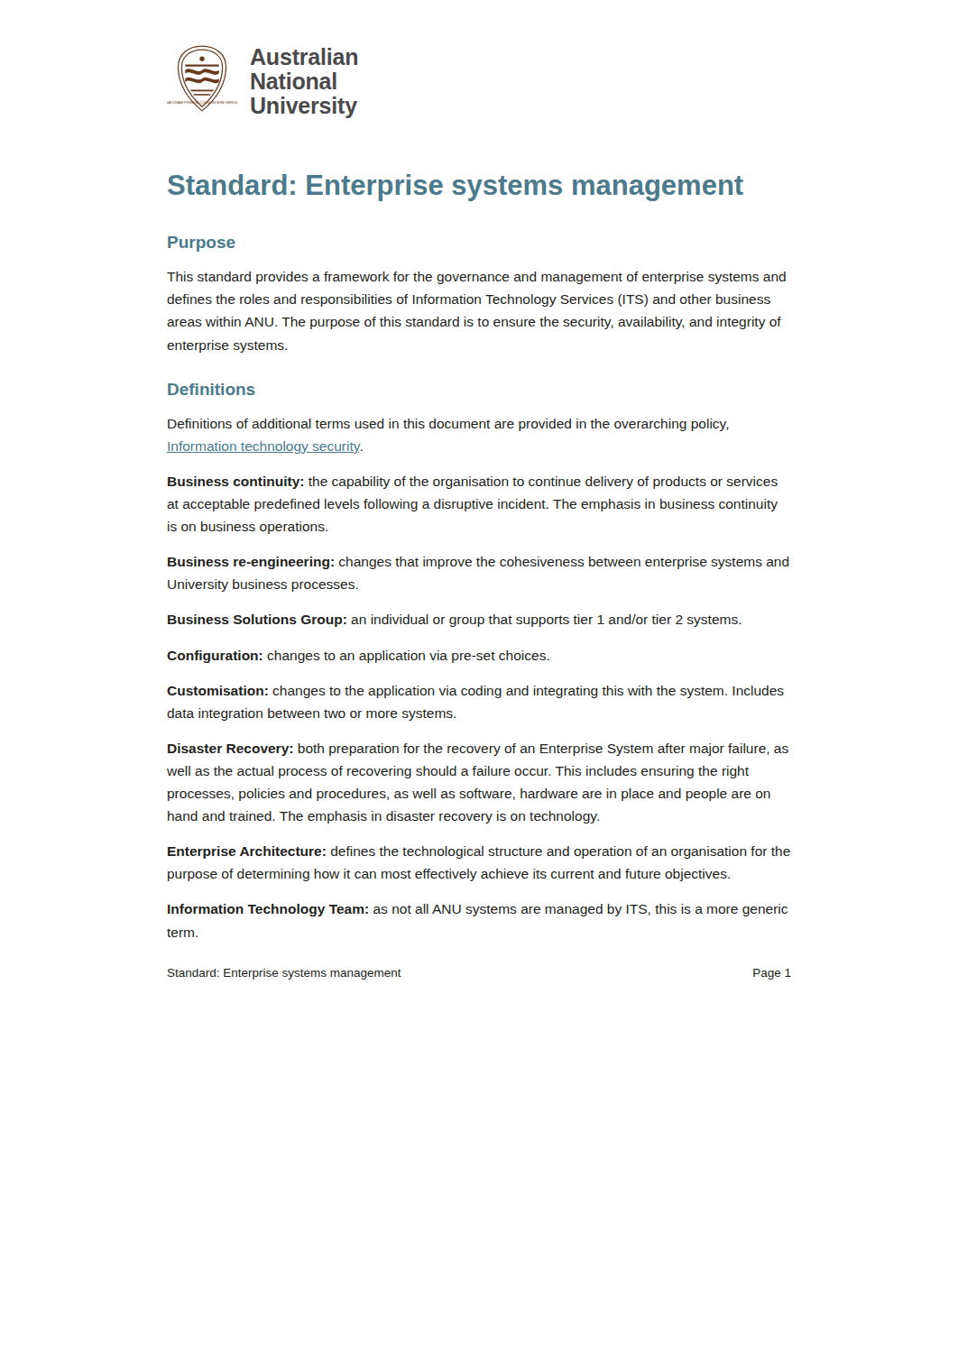NATURAM PRIMUM COGNOSCERE RERUM
Australian
National
University
Standard: Enterprise systems management
Purpose
This standard provides a framework for the governance and management of enterprise systems and defines the roles and responsibilities of Information Technology Services (ITS) and other business areas within ANU. The purpose of this standard is to ensure the security, availability, and integrity of enterprise systems.
Definitions
Definitions of additional terms used in this document are provided in the overarching policy, Information technology security.
Business continuity: the capability of the organisation to continue delivery of products or services at acceptable predefined levels following a disruptive incident. The emphasis in business continuity is on business operations.
Business re-engineering: changes that improve the cohesiveness between enterprise systems and University business processes.
Business Solutions Group: an individual or group that supports tier 1 and/or tier 2 systems.
Configuration: changes to an application via pre-set choices.
Customisation: changes to the application via coding and integrating this with the system. Includes data integration between two or more systems.
Disaster Recovery: both preparation for the recovery of an Enterprise System after major failure, as well as the actual process of recovering should a failure occur. This includes ensuring the right processes, policies and procedures, as well as software, hardware are in place and people are on hand and trained. The emphasis in disaster recovery is on technology.
Enterprise Architecture: defines the technological structure and operation of an organisation for the purpose of determining how it can most effectively achieve its current and future objectives.
Information Technology Team: as not all ANU systems are managed by ITS, this is a more generic term.
Standard: Enterprise systems management Page 1